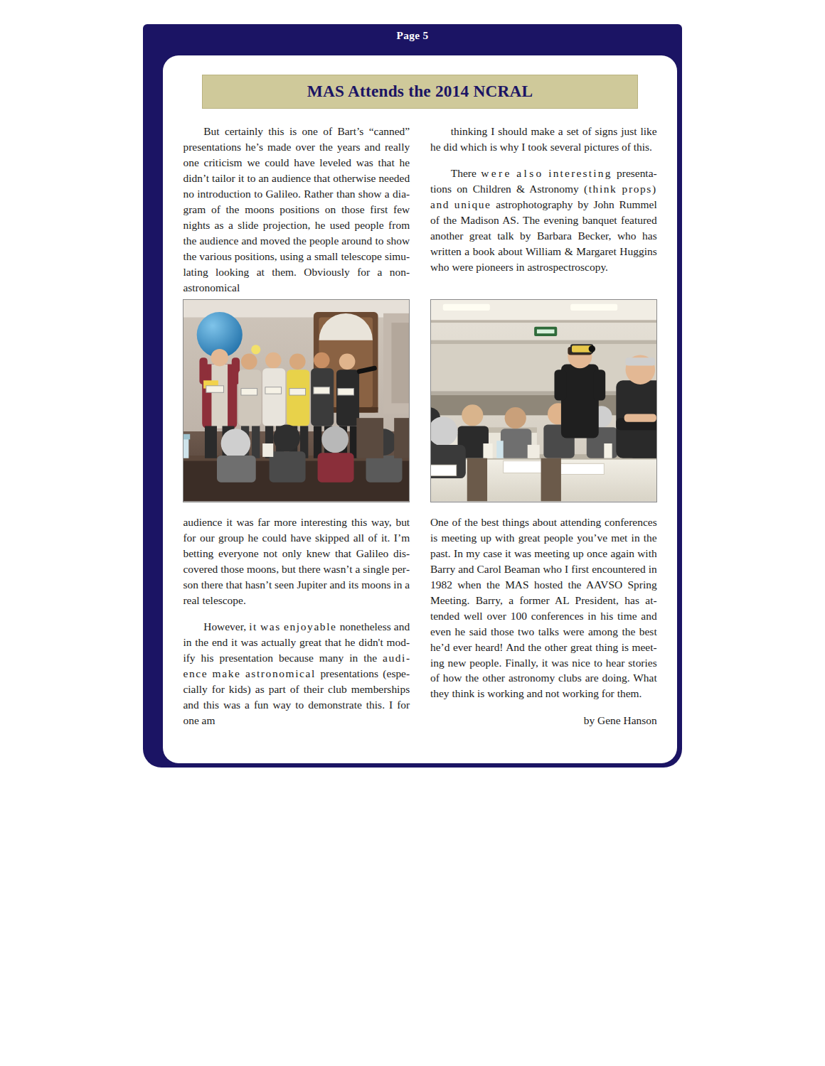Page 5
MAS Attends the 2014 NCRAL
But certainly this is one of Bart’s “canned” presentations he’s made over the years and really one criticism we could have leveled was that he didn’t tailor it to an audience that otherwise needed no introduction to Galileo. Rather than show a diagram of the moons positions on those first few nights as a slide projection, he used people from the audience and moved the people around to show the various positions, using a small telescope simulating looking at them. Obviously for a non-astronomical
thinking I should make a set of signs just like he did which is why I took several pictures of this.
There were also interesting presentations on Children & Astronomy (think props) and unique astrophotography by John Rummel of the Madison AS. The evening banquet featured another great talk by Barbara Becker, who has written a book about William & Margaret Huggins who were pioneers in astrospectroscopy.
audience it was far more interesting this way, but for our group he could have skipped all of it. I’m betting everyone not only knew that Galileo discovered those moons, but there wasn’t a single person there that hasn’t seen Jupiter and its moons in a real telescope.
However, it was enjoyable nonetheless and in the end it was actually great that he didn't modify his presentation because many in the audience make astronomical presentations (especially for kids) as part of their club memberships and this was a fun way to demonstrate this. I for one am
One of the best things about attending conferences is meeting up with great people you’ve met in the past. In my case it was meeting up once again with Barry and Carol Beaman who I first encountered in 1982 when the MAS hosted the AAVSO Spring Meeting. Barry, a former AL President, has attended well over 100 conferences in his time and even he said those two talks were among the best he’d ever heard! And the other great thing is meeting new people. Finally, it was nice to hear stories of how the other astronomy clubs are doing. What they think is working and not working for them.
by Gene Hanson